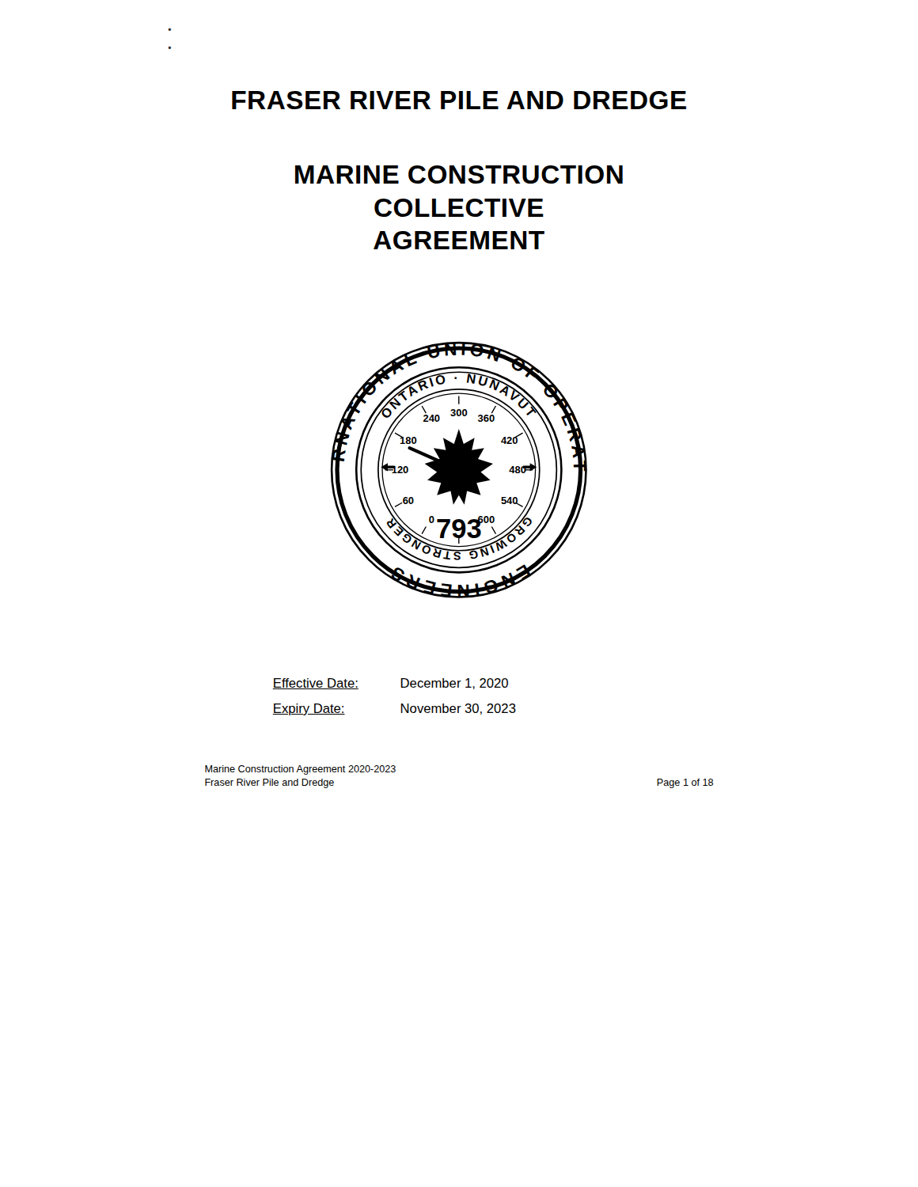•
•
FRASER RIVER PILE AND DREDGE
MARINE CONSTRUCTION COLLECTIVE
AGREEMENT
INTERNATIONAL UNION OF OPERATING ENGINEERS ONTARIO · NUNAVUT GROWING STRONGER 300 240 360 180 420 120 480 60 540 0 600 793
| Effective Date: | December 1, 2020 |
| Expiry Date: | November 30, 2023 |
Marine Construction Agreement 2020-2023
Fraser River Pile and Dredge
Page 1 of 18